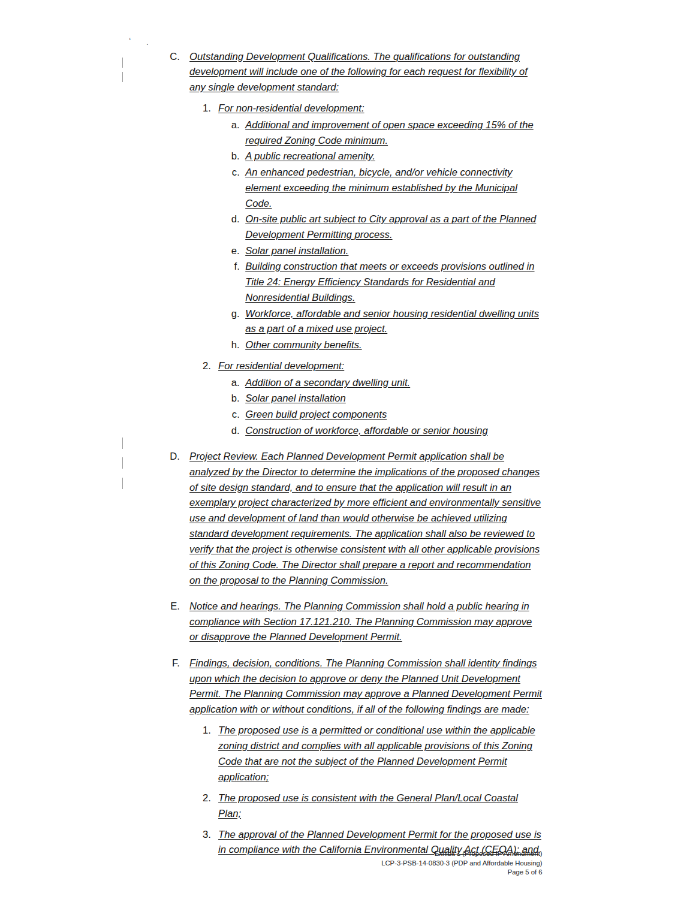‘
.
Outstanding Development Qualifications. The qualifications for outstanding development will include one of the following for each request for flexibility of any single development standard:
For non-residential development:
Additional and improvement of open space exceeding 15% of the required Zoning Code minimum.
A public recreational amenity.
An enhanced pedestrian, bicycle, and/or vehicle connectivity element exceeding the minimum established by the Municipal Code.
On-site public art subject to City approval as a part of the Planned Development Permitting process.
Solar panel installation.
Building construction that meets or exceeds provisions outlined in Title 24: Energy Efficiency Standards for Residential and Nonresidential Buildings.
Workforce, affordable and senior housing residential dwelling units as a part of a mixed use project.
Other community benefits.
For residential development:
Addition of a secondary dwelling unit.
Solar panel installation
Green build project components
Construction of workforce, affordable or senior housing
Project Review. Each Planned Development Permit application shall be analyzed by the Director to determine the implications of the proposed changes of site design standard, and to ensure that the application will result in an exemplary project characterized by more efficient and environmentally sensitive use and development of land than would otherwise be achieved utilizing standard development requirements. The application shall also be reviewed to verify that the project is otherwise consistent with all other applicable provisions of this Zoning Code. The Director shall prepare a report and recommendation on the proposal to the Planning Commission.
Notice and hearings. The Planning Commission shall hold a public hearing in compliance with Section 17.121.210. The Planning Commission may approve or disapprove the Planned Development Permit.
Findings, decision, conditions. The Planning Commission shall identity findings upon which the decision to approve or deny the Planned Unit Development Permit. The Planning Commission may approve a Planned Development Permit application with or without conditions, if all of the following findings are made:
The proposed use is a permitted or conditional use within the applicable zoning district and complies with all applicable provisions of this Zoning Code that are not the subject of the Planned Development Permit application;
The proposed use is consistent with the General Plan/Local Coastal Plan;
The approval of the Planned Development Permit for the proposed use is in compliance with the California Environmental Quality Act (CEQA); and
Exhibit 1 (Proposed IP Amendment)
LCP-3-PSB-14-0830-3 (PDP and Affordable Housing)
Page 5 of 6